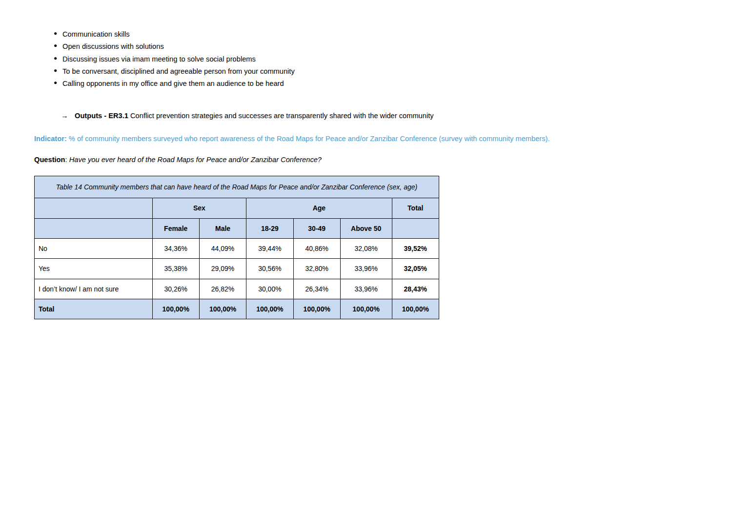Communication skills
Open discussions with solutions
Discussing issues via imam meeting to solve social problems
To be conversant, disciplined and agreeable person from your community
Calling opponents in my office and give them an audience to be heard
Outputs - ER3.1 Conflict prevention strategies and successes are transparently shared with the wider community
Indicator: % of community members surveyed who report awareness of the Road Maps for Peace and/or Zanzibar Conference (survey with community members).
Question: Have you ever heard of the Road Maps for Peace and/or Zanzibar Conference?
| Table 14 Community members that can have heard of the Road Maps for Peace and/or Zanzibar Conference (sex, age) |
| | Sex | Age | Total |
| | Female | Male | 18-29 | 30-49 | Above 50 | |
| No | 34,36% | 44,09% | 39,44% | 40,86% | 32,08% | 39,52% |
| Yes | 35,38% | 29,09% | 30,56% | 32,80% | 33,96% | 32,05% |
| I don’t know/ I am not sure | 30,26% | 26,82% | 30,00% | 26,34% | 33,96% | 28,43% |
| Total | 100,00% | 100,00% | 100,00% | 100,00% | 100,00% | 100,00% |